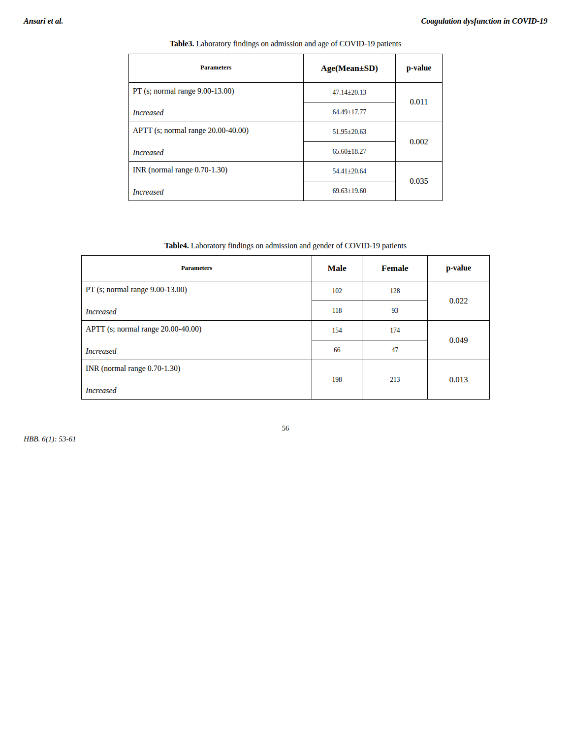Ansari et al. Coagulation dysfunction in COVID-19
Table3. Laboratory findings on admission and age of COVID-19 patients
| Parameters | Age(Mean±SD) | p-value |
| --- | --- | --- |
| PT (s; normal range 9.00-13.00) Increased | 47.14±20.13 | 0.011 |
| 64.49±17.77 |
| APTT (s; normal range 20.00-40.00) Increased | 51.95±20.63 | 0.002 |
| 65.60±18.27 |
| INR (normal range 0.70-1.30) Increased | 54.41±20.64 | 0.035 |
| 69.63±19.60 |
Table4. Laboratory findings on admission and gender of COVID-19 patients
| Parameters | Male | Female | p-value |
| --- | --- | --- | --- |
| PT (s; normal range 9.00-13.00) Increased | 102 | 128 | 0.022 |
| 118 | 93 |
| APTT (s; normal range 20.00-40.00) Increased | 154 | 174 | 0.049 |
| 66 | 47 |
| INR (normal range 0.70-1.30) Increased | 198 | 213 | 0.013 |
56
HBB. 6(1): 53-61